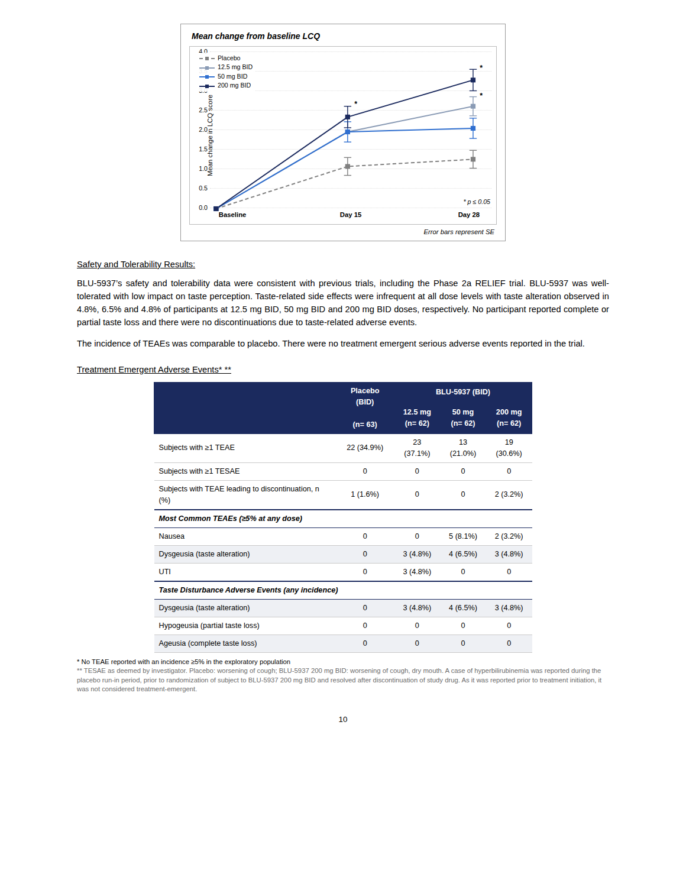Mean change from baseline LCQ
Mean change in LCQ score
4.0 3.5 3.0 2.5 2.0 1.5 1.0 0.5 0.0
y = 264 - value*66 (value in LCQ units, 0.5 = 33px) * * *
Placebo
12.5 mg BID
50 mg BID
200 mg BID
* p ≤ 0.05
Baseline Day 15 Day 28
Error bars represent SE
Safety and Tolerability Results:
BLU-5937’s safety and tolerability data were consistent with previous trials, including the Phase 2a RELIEF trial. BLU-5937 was well-tolerated with low impact on taste perception. Taste-related side effects were infrequent at all dose levels with taste alteration observed in 4.8%, 6.5% and 4.8% of participants at 12.5 mg BID, 50 mg BID and 200 mg BID doses, respectively. No participant reported complete or partial taste loss and there were no discontinuations due to taste-related adverse events.
The incidence of TEAEs was comparable to placebo. There were no treatment emergent serious adverse events reported in the trial.
Treatment Emergent Adverse Events* **
| | Placebo (BID) (n= 63) | BLU-5937 (BID) |
| --- | --- | --- |
| 12.5 mg (n= 62) | 50 mg (n= 62) | 200 mg (n= 62) |
| Subjects with ≥1 TEAE | 22 (34.9%) | 23 (37.1%) | 13 (21.0%) | 19 (30.6%) |
| Subjects with ≥1 TESAE | 0 | 0 | 0 | 0 |
| Subjects with TEAE leading to discontinuation, n (%) | 1 (1.6%) | 0 | 0 | 2 (3.2%) |
| Most Common TEAEs (≥5% at any dose) |
| Nausea | 0 | 0 | 5 (8.1%) | 2 (3.2%) |
| Dysgeusia (taste alteration) | 0 | 3 (4.8%) | 4 (6.5%) | 3 (4.8%) |
| UTI | 0 | 3 (4.8%) | 0 | 0 |
| Taste Disturbance Adverse Events (any incidence) |
| Dysgeusia (taste alteration) | 0 | 3 (4.8%) | 4 (6.5%) | 3 (4.8%) |
| Hypogeusia (partial taste loss) | 0 | 0 | 0 | 0 |
| Ageusia (complete taste loss) | 0 | 0 | 0 | 0 |
* No TEAE reported with an incidence ≥5% in the exploratory population
** TESAE as deemed by investigator. Placebo: worsening of cough; BLU-5937 200 mg BID: worsening of cough, dry mouth. A case of hyperbilirubinemia was reported during the placebo run-in period, prior to randomization of subject to BLU-5937 200 mg BID and resolved after discontinuation of study drug. As it was reported prior to treatment initiation, it was not considered treatment-emergent.
10